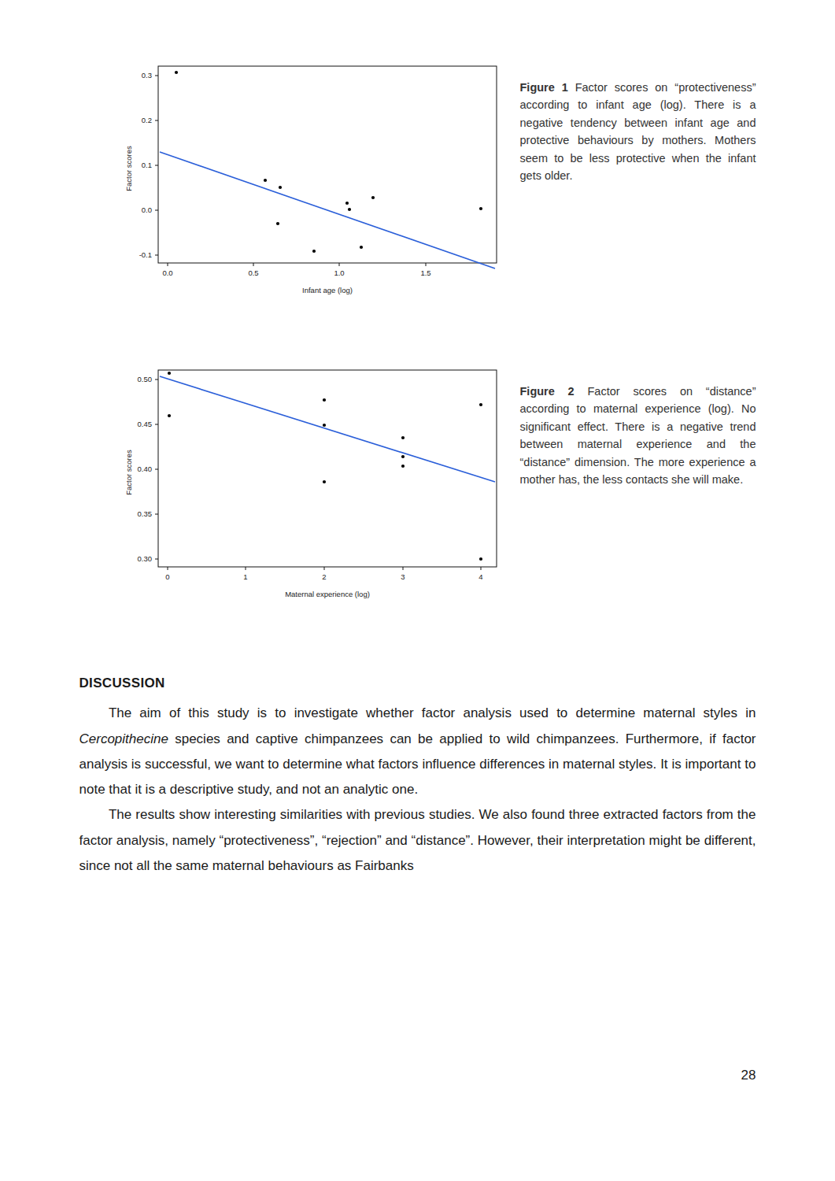0.3 0.2 0.1 0.0 -0.1 0.0 0.5 1.0 1.5 Infant age (log) Factor scores
Figure 1 Factor scores on “protectiveness” according to infant age (log). There is a negative tendency between infant age and protective behaviours by mothers. Mothers seem to be less protective when the infant gets older.
0.50 0.45 0.40 0.35 0.30 0 1 2 3 4 Maternal experience (log) Factor scores
Figure 2 Factor scores on “distance” according to maternal experience (log). No significant effect. There is a negative trend between maternal experience and the “distance” dimension. The more experience a mother has, the less contacts she will make.
DISCUSSION
The aim of this study is to investigate whether factor analysis used to determine maternal styles in Cercopithecine species and captive chimpanzees can be applied to wild chimpanzees. Furthermore, if factor analysis is successful, we want to determine what factors influence differences in maternal styles. It is important to note that it is a descriptive study, and not an analytic one.
The results show interesting similarities with previous studies. We also found three extracted factors from the factor analysis, namely “protectiveness”, “rejection” and “distance”. However, their interpretation might be different, since not all the same maternal behaviours as Fairbanks
28